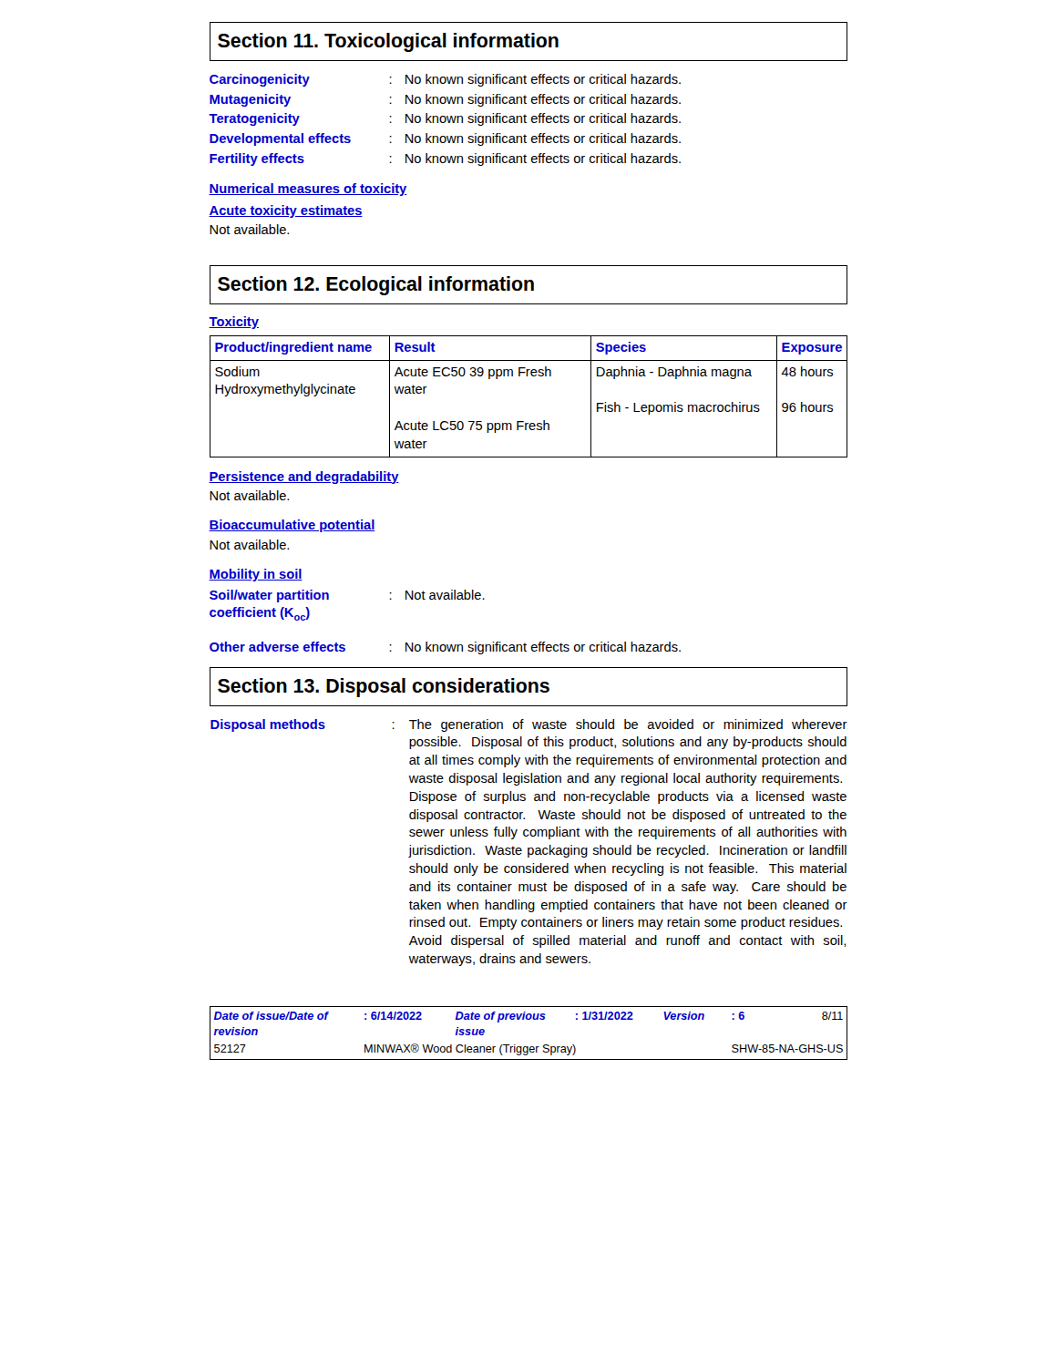Section 11. Toxicological information
| Carcinogenicity | : | No known significant effects or critical hazards. |
| Mutagenicity | : | No known significant effects or critical hazards. |
| Teratogenicity | : | No known significant effects or critical hazards. |
| Developmental effects | : | No known significant effects or critical hazards. |
| Fertility effects | : | No known significant effects or critical hazards. |
Numerical measures of toxicity
Acute toxicity estimates
Not available.
Section 12. Ecological information
Toxicity
| Product/ingredient name | Result | Species | Exposure |
| --- | --- | --- | --- |
| Sodium Hydroxymethylglycinate | Acute EC50 39 ppm Fresh water Acute LC50 75 ppm Fresh water | Daphnia - Daphnia magna Fish - Lepomis macrochirus | 48 hours 96 hours |
Persistence and degradability
Not available.
Bioaccumulative potential
Not available.
Mobility in soil
| Soil/water partition coefficient (K oc ) | : | Not available. |
| Other adverse effects | : | No known significant effects or critical hazards. |
Section 13. Disposal considerations
| Disposal methods | : | The generation of waste should be avoided or minimized wherever possible. Disposal of this product, solutions and any by-products should at all times comply with the requirements of environmental protection and waste disposal legislation and any regional local authority requirements. Dispose of surplus and non-recyclable products via a licensed waste disposal contractor. Waste should not be disposed of untreated to the sewer unless fully compliant with the requirements of all authorities with jurisdiction. Waste packaging should be recycled. Incineration or landfill should only be considered when recycling is not feasible. This material and its container must be disposed of in a safe way. Care should be taken when handling emptied containers that have not been cleaned or rinsed out. Empty containers or liners may retain some product residues. Avoid dispersal of spilled material and runoff and contact with soil, waterways, drains and sewers. |
| Date of issue/Date of revision | : 6/14/2022 | Date of previous issue | : 1/31/2022 | Version | : 6 | 8/11 |
| 52127 | MINWAX® Wood Cleaner (Trigger Spray) | SHW-85-NA-GHS-US |